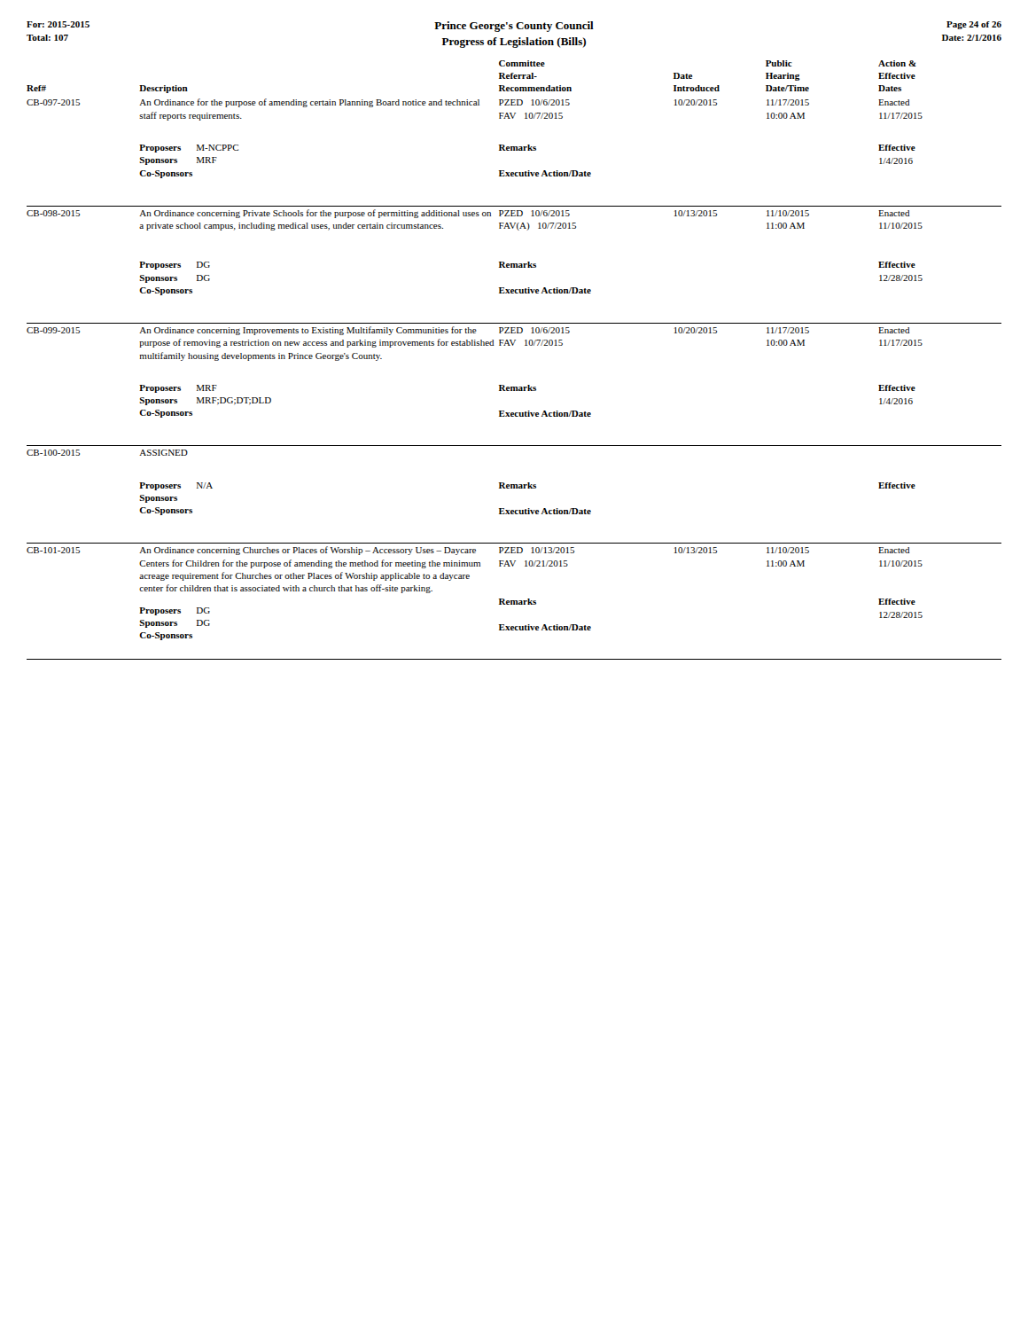For: 2015-2015
Total: 107
Prince George's County Council
Progress of Legislation (Bills)
Page 24 of 26
Date: 2/1/2016
| Ref# | Description | Committee Referral- Recommendation | Date Introduced | Public Hearing Date/Time | Action & Effective Dates |
| --- | --- | --- | --- | --- | --- |
| CB-097-2015 | An Ordinance for the purpose of amending certain Planning Board notice and technical staff reports requirements. | PZED 10/6/2015 FAV 10/7/2015 | 10/20/2015 | 11/17/2015 10:00 AM | Enacted 11/17/2015 |
| | / Proposers / M-NCPPC / / Sponsors / MRF / / Co-Sponsors / / | Remarks Executive Action/Date | | | Effective 1/4/2016 |
| CB-098-2015 | An Ordinance concerning Private Schools for the purpose of permitting additional uses on a private school campus, including medical uses, under certain circumstances. | PZED 10/6/2015 FAV(A) 10/7/2015 | 10/13/2015 | 11/10/2015 11:00 AM | Enacted 11/10/2015 |
| | / Proposers / DG / / Sponsors / DG / / Co-Sponsors / / | Remarks Executive Action/Date | | | Effective 12/28/2015 |
| CB-099-2015 | An Ordinance concerning Improvements to Existing Multifamily Communities for the purpose of removing a restriction on new access and parking improvements for established multifamily housing developments in Prince George's County. | PZED 10/6/2015 FAV 10/7/2015 | 10/20/2015 | 11/17/2015 10:00 AM | Enacted 11/17/2015 |
| | / Proposers / MRF / / Sponsors / MRF;DG;DT;DLD / / Co-Sponsors / / | Remarks Executive Action/Date | | | Effective 1/4/2016 |
| CB-100-2015 | ASSIGNED | | | | |
| | / Proposers / N/A / / Sponsors / / / Co-Sponsors / / | Remarks Executive Action/Date | | | Effective |
| CB-101-2015 | An Ordinance concerning Churches or Places of Worship – Accessory Uses – Daycare Centers for Children for the purpose of amending the method for meeting the minimum acreage requirement for Churches or other Places of Worship applicable to a daycare center for children that is associated with a church that has off-site parking. | PZED 10/13/2015 FAV 10/21/2015 | 10/13/2015 | 11/10/2015 11:00 AM | Enacted 11/10/2015 |
| | / Proposers / DG / / Sponsors / DG / / Co-Sponsors / / | Remarks Executive Action/Date | | | Effective 12/28/2015 |